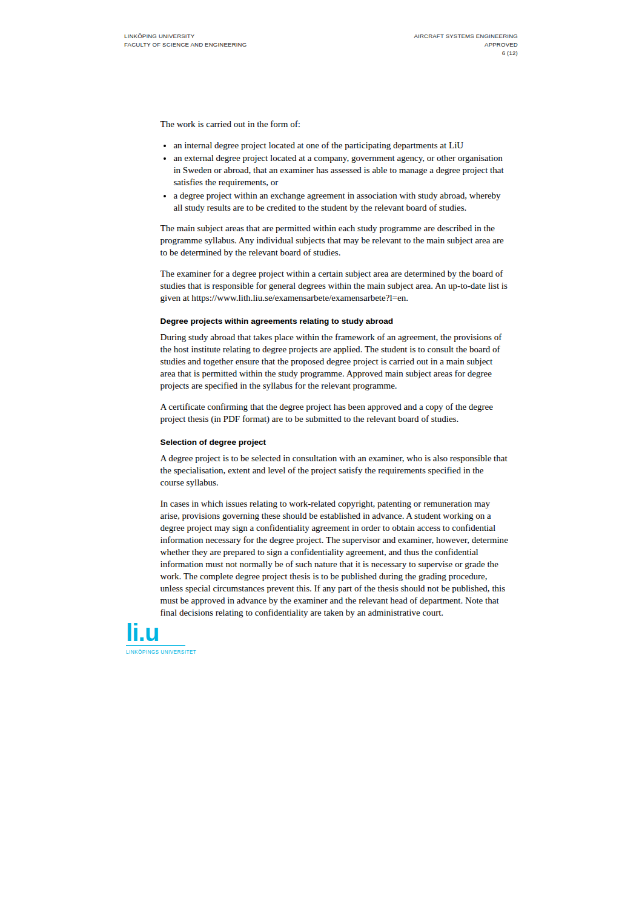Linköping University
Faculty of Science and Engineering
Aircraft Systems Engineering
Approved
6 (12)
The work is carried out in the form of:
an internal degree project located at one of the participating departments at LiU
an external degree project located at a company, government agency, or other organisation in Sweden or abroad, that an examiner has assessed is able to manage a degree project that satisfies the requirements, or
a degree project within an exchange agreement in association with study abroad, whereby all study results are to be credited to the student by the relevant board of studies.
The main subject areas that are permitted within each study programme are described in the programme syllabus. Any individual subjects that may be relevant to the main subject area are to be determined by the relevant board of studies.
The examiner for a degree project within a certain subject area are determined by the board of studies that is responsible for general degrees within the main subject area. An up-to-date list is given at https://www.lith.liu.se/examensarbete/examensarbete?l=en.
Degree projects within agreements relating to study abroad
During study abroad that takes place within the framework of an agreement, the provisions of the host institute relating to degree projects are applied. The student is to consult the board of studies and together ensure that the proposed degree project is carried out in a main subject area that is permitted within the study programme. Approved main subject areas for degree projects are specified in the syllabus for the relevant programme.
A certificate confirming that the degree project has been approved and a copy of the degree project thesis (in PDF format) are to be submitted to the relevant board of studies.
Selection of degree project
A degree project is to be selected in consultation with an examiner, who is also responsible that the specialisation, extent and level of the project satisfy the requirements specified in the course syllabus.
In cases in which issues relating to work-related copyright, patenting or remuneration may arise, provisions governing these should be established in advance. A student working on a degree project may sign a confidentiality agreement in order to obtain access to confidential information necessary for the degree project. The supervisor and examiner, however, determine whether they are prepared to sign a confidentiality agreement, and thus the confidential information must not normally be of such nature that it is necessary to supervise or grade the work. The complete degree project thesis is to be published during the grading procedure, unless special circumstances prevent this. If any part of the thesis should not be published, this must be approved in advance by the examiner and the relevant head of department. Note that final decisions relating to confidentiality are taken by an administrative court.
li. u
Linköpings universitet